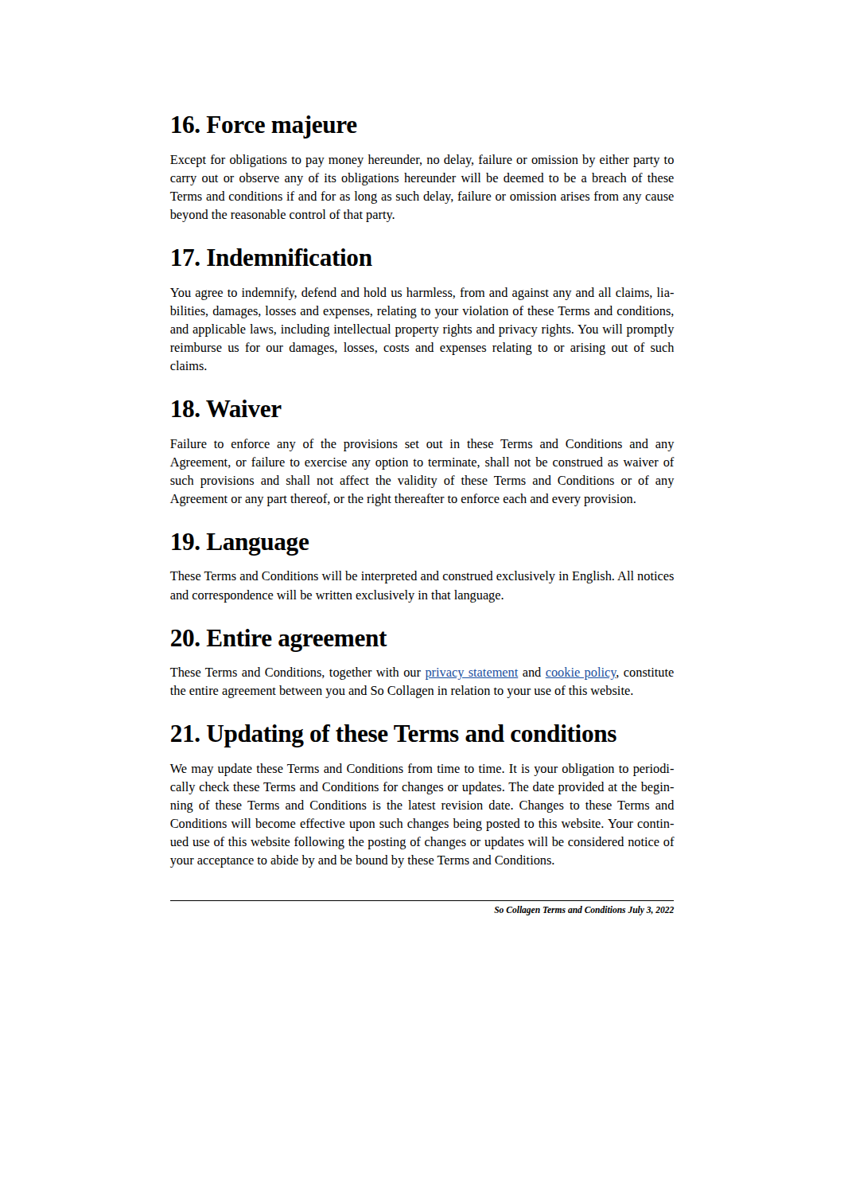16. Force majeure
Except for obligations to pay money hereunder, no delay, failure or omission by either party to carry out or observe any of its obligations hereunder will be deemed to be a breach of these Terms and conditions if and for as long as such delay, failure or omission arises from any cause beyond the reasonable control of that party.
17. Indemnification
You agree to indemnify, defend and hold us harmless, from and against any and all claims, liabilities, damages, losses and expenses, relating to your violation of these Terms and conditions, and applicable laws, including intellectual property rights and privacy rights. You will promptly reimburse us for our damages, losses, costs and expenses relating to or arising out of such claims.
18. Waiver
Failure to enforce any of the provisions set out in these Terms and Conditions and any Agreement, or failure to exercise any option to terminate, shall not be construed as waiver of such provisions and shall not affect the validity of these Terms and Conditions or of any Agreement or any part thereof, or the right thereafter to enforce each and every provision.
19. Language
These Terms and Conditions will be interpreted and construed exclusively in English. All notices and correspondence will be written exclusively in that language.
20. Entire agreement
These Terms and Conditions, together with our privacy statement and cookie policy, constitute the entire agreement between you and So Collagen in relation to your use of this website.
21. Updating of these Terms and conditions
We may update these Terms and Conditions from time to time. It is your obligation to periodically check these Terms and Conditions for changes or updates. The date provided at the beginning of these Terms and Conditions is the latest revision date. Changes to these Terms and Conditions will become effective upon such changes being posted to this website. Your continued use of this website following the posting of changes or updates will be considered notice of your acceptance to abide by and be bound by these Terms and Conditions.
So Collagen Terms and Conditions July 3, 2022